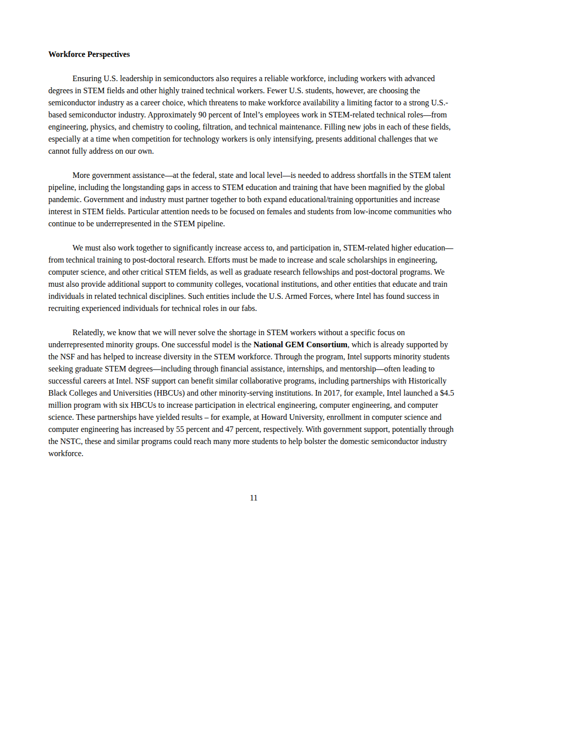Workforce Perspectives
Ensuring U.S. leadership in semiconductors also requires a reliable workforce, including workers with advanced degrees in STEM fields and other highly trained technical workers. Fewer U.S. students, however, are choosing the semiconductor industry as a career choice, which threatens to make workforce availability a limiting factor to a strong U.S.-based semiconductor industry. Approximately 90 percent of Intel’s employees work in STEM-related technical roles—from engineering, physics, and chemistry to cooling, filtration, and technical maintenance. Filling new jobs in each of these fields, especially at a time when competition for technology workers is only intensifying, presents additional challenges that we cannot fully address on our own.
More government assistance—at the federal, state and local level—is needed to address shortfalls in the STEM talent pipeline, including the longstanding gaps in access to STEM education and training that have been magnified by the global pandemic. Government and industry must partner together to both expand educational/training opportunities and increase interest in STEM fields. Particular attention needs to be focused on females and students from low-income communities who continue to be underrepresented in the STEM pipeline.
We must also work together to significantly increase access to, and participation in, STEM-related higher education—from technical training to post-doctoral research. Efforts must be made to increase and scale scholarships in engineering, computer science, and other critical STEM fields, as well as graduate research fellowships and post-doctoral programs. We must also provide additional support to community colleges, vocational institutions, and other entities that educate and train individuals in related technical disciplines. Such entities include the U.S. Armed Forces, where Intel has found success in recruiting experienced individuals for technical roles in our fabs.
Relatedly, we know that we will never solve the shortage in STEM workers without a specific focus on underrepresented minority groups. One successful model is the National GEM Consortium, which is already supported by the NSF and has helped to increase diversity in the STEM workforce. Through the program, Intel supports minority students seeking graduate STEM degrees—including through financial assistance, internships, and mentorship—often leading to successful careers at Intel. NSF support can benefit similar collaborative programs, including partnerships with Historically Black Colleges and Universities (HBCUs) and other minority-serving institutions. In 2017, for example, Intel launched a $4.5 million program with six HBCUs to increase participation in electrical engineering, computer engineering, and computer science. These partnerships have yielded results – for example, at Howard University, enrollment in computer science and computer engineering has increased by 55 percent and 47 percent, respectively. With government support, potentially through the NSTC, these and similar programs could reach many more students to help bolster the domestic semiconductor industry workforce.
11